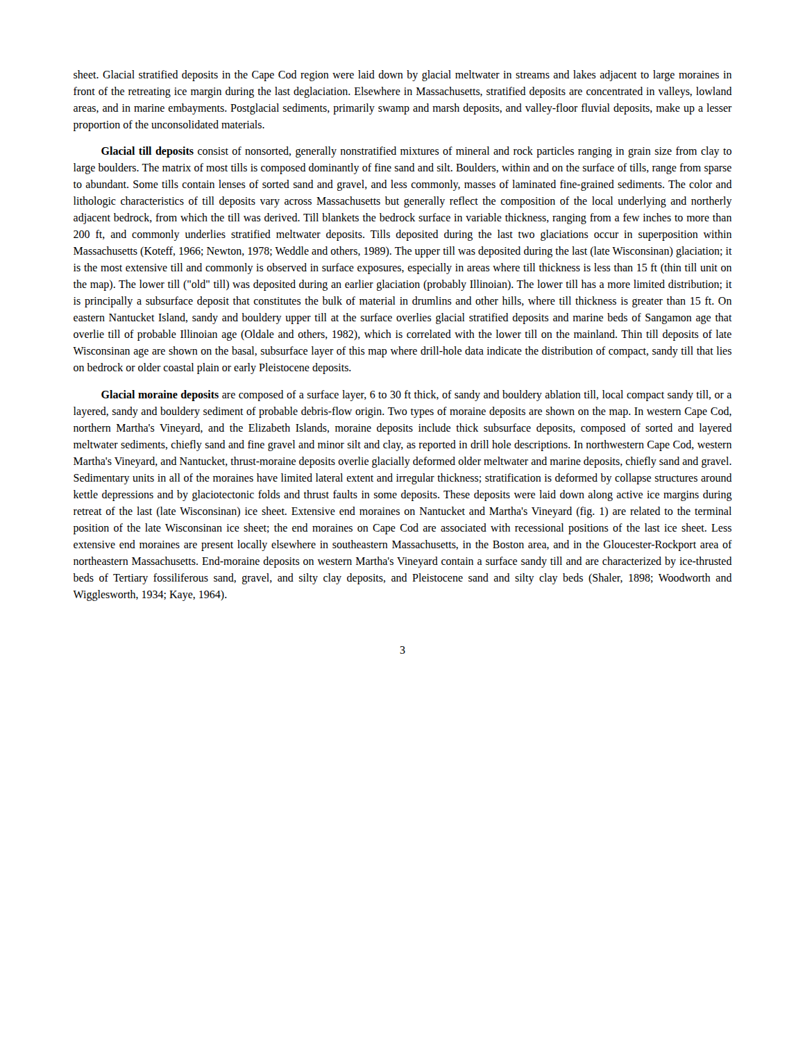sheet. Glacial stratified deposits in the Cape Cod region were laid down by glacial meltwater in streams and lakes adjacent to large moraines in front of the retreating ice margin during the last deglaciation. Elsewhere in Massachusetts, stratified deposits are concentrated in valleys, lowland areas, and in marine embayments. Postglacial sediments, primarily swamp and marsh deposits, and valley-floor fluvial deposits, make up a lesser proportion of the unconsolidated materials.
Glacial till deposits consist of nonsorted, generally nonstratified mixtures of mineral and rock particles ranging in grain size from clay to large boulders. The matrix of most tills is composed dominantly of fine sand and silt. Boulders, within and on the surface of tills, range from sparse to abundant. Some tills contain lenses of sorted sand and gravel, and less commonly, masses of laminated fine-grained sediments. The color and lithologic characteristics of till deposits vary across Massachusetts but generally reflect the composition of the local underlying and northerly adjacent bedrock, from which the till was derived. Till blankets the bedrock surface in variable thickness, ranging from a few inches to more than 200 ft, and commonly underlies stratified meltwater deposits. Tills deposited during the last two glaciations occur in superposition within Massachusetts (Koteff, 1966; Newton, 1978; Weddle and others, 1989). The upper till was deposited during the last (late Wisconsinan) glaciation; it is the most extensive till and commonly is observed in surface exposures, especially in areas where till thickness is less than 15 ft (thin till unit on the map). The lower till ("old" till) was deposited during an earlier glaciation (probably Illinoian). The lower till has a more limited distribution; it is principally a subsurface deposit that constitutes the bulk of material in drumlins and other hills, where till thickness is greater than 15 ft. On eastern Nantucket Island, sandy and bouldery upper till at the surface overlies glacial stratified deposits and marine beds of Sangamon age that overlie till of probable Illinoian age (Oldale and others, 1982), which is correlated with the lower till on the mainland. Thin till deposits of late Wisconsinan age are shown on the basal, subsurface layer of this map where drill-hole data indicate the distribution of compact, sandy till that lies on bedrock or older coastal plain or early Pleistocene deposits.
Glacial moraine deposits are composed of a surface layer, 6 to 30 ft thick, of sandy and bouldery ablation till, local compact sandy till, or a layered, sandy and bouldery sediment of probable debris-flow origin. Two types of moraine deposits are shown on the map. In western Cape Cod, northern Martha's Vineyard, and the Elizabeth Islands, moraine deposits include thick subsurface deposits, composed of sorted and layered meltwater sediments, chiefly sand and fine gravel and minor silt and clay, as reported in drill hole descriptions. In northwestern Cape Cod, western Martha's Vineyard, and Nantucket, thrust-moraine deposits overlie glacially deformed older meltwater and marine deposits, chiefly sand and gravel. Sedimentary units in all of the moraines have limited lateral extent and irregular thickness; stratification is deformed by collapse structures around kettle depressions and by glaciotectonic folds and thrust faults in some deposits. These deposits were laid down along active ice margins during retreat of the last (late Wisconsinan) ice sheet. Extensive end moraines on Nantucket and Martha's Vineyard (fig. 1) are related to the terminal position of the late Wisconsinan ice sheet; the end moraines on Cape Cod are associated with recessional positions of the last ice sheet. Less extensive end moraines are present locally elsewhere in southeastern Massachusetts, in the Boston area, and in the Gloucester-Rockport area of northeastern Massachusetts. End-moraine deposits on western Martha's Vineyard contain a surface sandy till and are characterized by ice-thrusted beds of Tertiary fossiliferous sand, gravel, and silty clay deposits, and Pleistocene sand and silty clay beds (Shaler, 1898; Woodworth and Wigglesworth, 1934; Kaye, 1964).
3